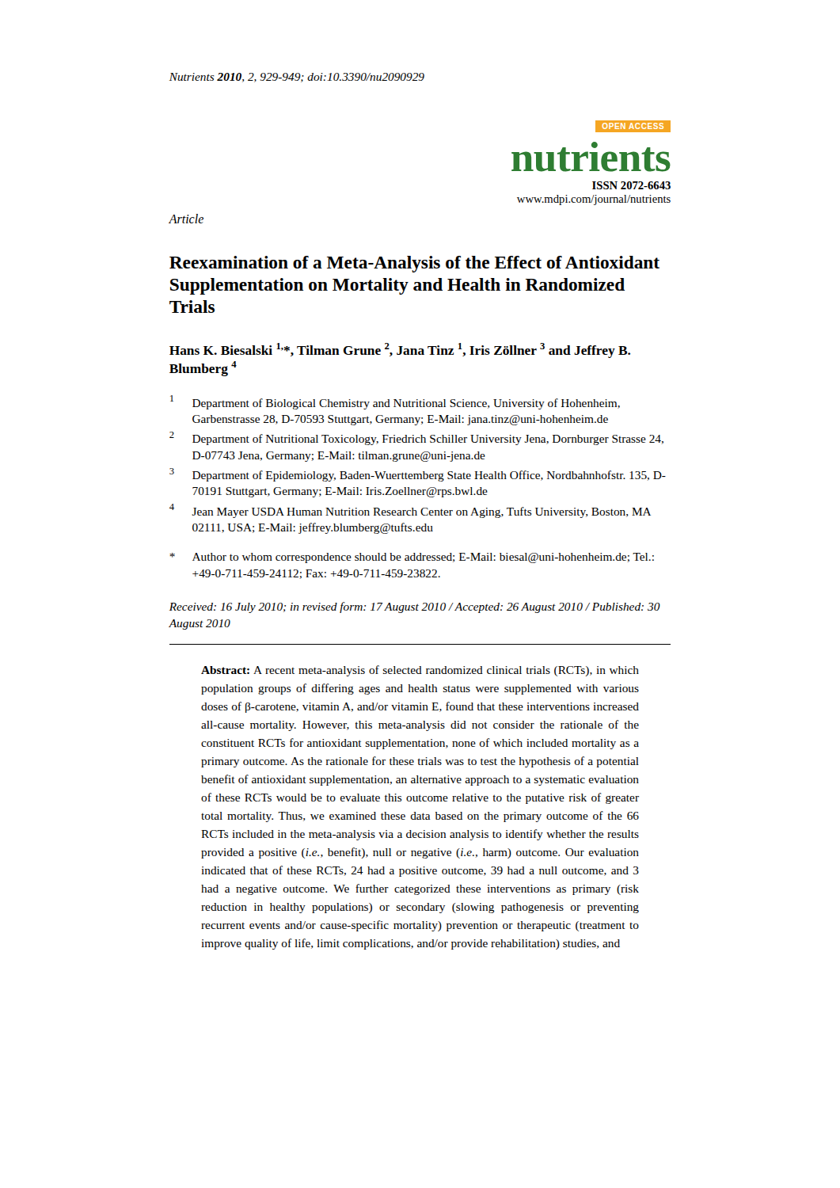Nutrients 2010, 2, 929-949; doi:10.3390/nu2090929
OPEN ACCESS
nutrients
ISSN 2072-6643
www.mdpi.com/journal/nutrients
Article
Reexamination of a Meta-Analysis of the Effect of Antioxidant Supplementation on Mortality and Health in Randomized Trials
Hans K. Biesalski 1,*, Tilman Grune 2, Jana Tinz 1, Iris Zöllner 3 and Jeffrey B. Blumberg 4
1 Department of Biological Chemistry and Nutritional Science, University of Hohenheim, Garbenstrasse 28, D-70593 Stuttgart, Germany; E-Mail: jana.tinz@uni-hohenheim.de
2 Department of Nutritional Toxicology, Friedrich Schiller University Jena, Dornburger Strasse 24, D-07743 Jena, Germany; E-Mail: tilman.grune@uni-jena.de
3 Department of Epidemiology, Baden-Wuerttemberg State Health Office, Nordbahnhofstr. 135, D-70191 Stuttgart, Germany; E-Mail: Iris.Zoellner@rps.bwl.de
4 Jean Mayer USDA Human Nutrition Research Center on Aging, Tufts University, Boston, MA 02111, USA; E-Mail: jeffrey.blumberg@tufts.edu
*Author to whom correspondence should be addressed; E-Mail: biesal@uni-hohenheim.de; Tel.: +49-0-711-459-24112; Fax: +49-0-711-459-23822.
Received: 16 July 2010; in revised form: 17 August 2010 / Accepted: 26 August 2010 / Published: 30 August 2010
Abstract: A recent meta-analysis of selected randomized clinical trials (RCTs), in which population groups of differing ages and health status were supplemented with various doses of β-carotene, vitamin A, and/or vitamin E, found that these interventions increased all-cause mortality. However, this meta-analysis did not consider the rationale of the constituent RCTs for antioxidant supplementation, none of which included mortality as a primary outcome. As the rationale for these trials was to test the hypothesis of a potential benefit of antioxidant supplementation, an alternative approach to a systematic evaluation of these RCTs would be to evaluate this outcome relative to the putative risk of greater total mortality. Thus, we examined these data based on the primary outcome of the 66 RCTs included in the meta-analysis via a decision analysis to identify whether the results provided a positive (i.e., benefit), null or negative (i.e., harm) outcome. Our evaluation indicated that of these RCTs, 24 had a positive outcome, 39 had a null outcome, and 3 had a negative outcome. We further categorized these interventions as primary (risk reduction in healthy populations) or secondary (slowing pathogenesis or preventing recurrent events and/or cause-specific mortality) prevention or therapeutic (treatment to improve quality of life, limit complications, and/or provide rehabilitation) studies, and